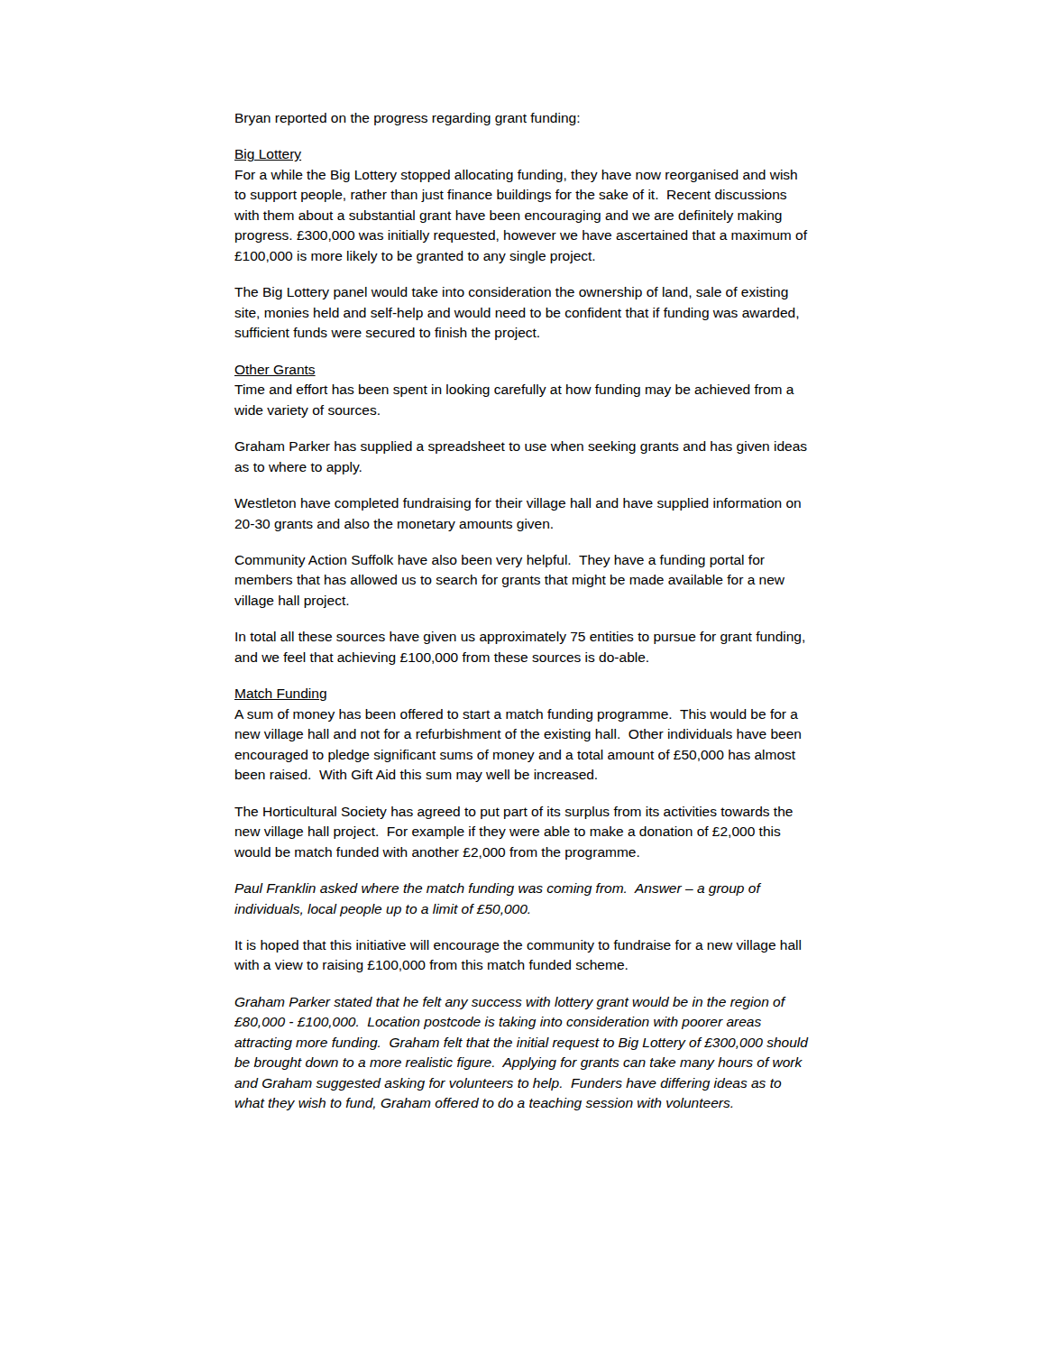Bryan reported on the progress regarding grant funding:
Big Lottery
For a while the Big Lottery stopped allocating funding, they have now reorganised and wish to support people, rather than just finance buildings for the sake of it. Recent discussions with them about a substantial grant have been encouraging and we are definitely making progress. £300,000 was initially requested, however we have ascertained that a maximum of £100,000 is more likely to be granted to any single project.
The Big Lottery panel would take into consideration the ownership of land, sale of existing site, monies held and self-help and would need to be confident that if funding was awarded, sufficient funds were secured to finish the project.
Other Grants
Time and effort has been spent in looking carefully at how funding may be achieved from a wide variety of sources.
Graham Parker has supplied a spreadsheet to use when seeking grants and has given ideas as to where to apply.
Westleton have completed fundraising for their village hall and have supplied information on 20-30 grants and also the monetary amounts given.
Community Action Suffolk have also been very helpful. They have a funding portal for members that has allowed us to search for grants that might be made available for a new village hall project.
In total all these sources have given us approximately 75 entities to pursue for grant funding, and we feel that achieving £100,000 from these sources is do-able.
Match Funding
A sum of money has been offered to start a match funding programme. This would be for a new village hall and not for a refurbishment of the existing hall. Other individuals have been encouraged to pledge significant sums of money and a total amount of £50,000 has almost been raised. With Gift Aid this sum may well be increased.
The Horticultural Society has agreed to put part of its surplus from its activities towards the new village hall project. For example if they were able to make a donation of £2,000 this would be match funded with another £2,000 from the programme.
Paul Franklin asked where the match funding was coming from. Answer – a group of individuals, local people up to a limit of £50,000.
It is hoped that this initiative will encourage the community to fundraise for a new village hall with a view to raising £100,000 from this match funded scheme.
Graham Parker stated that he felt any success with lottery grant would be in the region of £80,000 - £100,000. Location postcode is taking into consideration with poorer areas attracting more funding. Graham felt that the initial request to Big Lottery of £300,000 should be brought down to a more realistic figure. Applying for grants can take many hours of work and Graham suggested asking for volunteers to help. Funders have differing ideas as to what they wish to fund, Graham offered to do a teaching session with volunteers.